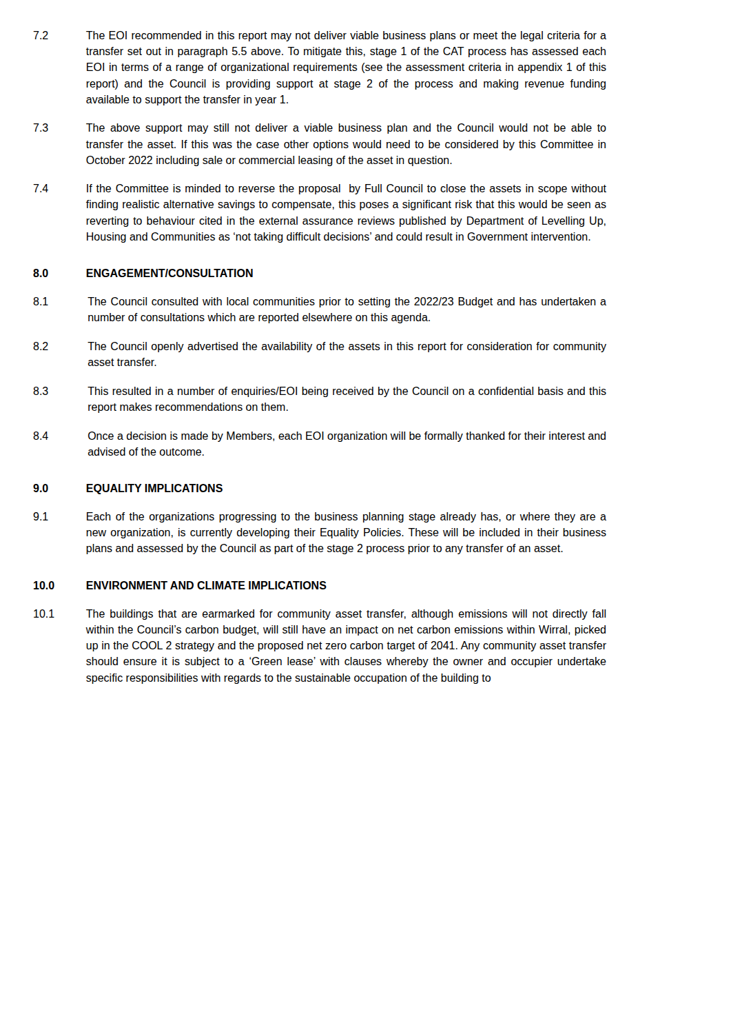7.2
The EOI recommended in this report may not deliver viable business plans or meet the legal criteria for a transfer set out in paragraph 5.5 above. To mitigate this, stage 1 of the CAT process has assessed each EOI in terms of a range of organizational requirements (see the assessment criteria in appendix 1 of this report) and the Council is providing support at stage 2 of the process and making revenue funding available to support the transfer in year 1.
7.3
The above support may still not deliver a viable business plan and the Council would not be able to transfer the asset. If this was the case other options would need to be considered by this Committee in October 2022 including sale or commercial leasing of the asset in question.
7.4
If the Committee is minded to reverse the proposal by Full Council to close the assets in scope without finding realistic alternative savings to compensate, this poses a significant risk that this would be seen as reverting to behaviour cited in the external assurance reviews published by Department of Levelling Up, Housing and Communities as ‘not taking difficult decisions’ and could result in Government intervention.
8.0 ENGAGEMENT/CONSULTATION
8.1
The Council consulted with local communities prior to setting the 2022/23 Budget and has undertaken a number of consultations which are reported elsewhere on this agenda.
8.2
The Council openly advertised the availability of the assets in this report for consideration for community asset transfer.
8.3
This resulted in a number of enquiries/EOI being received by the Council on a confidential basis and this report makes recommendations on them.
8.4
Once a decision is made by Members, each EOI organization will be formally thanked for their interest and advised of the outcome.
9.0 EQUALITY IMPLICATIONS
9.1
Each of the organizations progressing to the business planning stage already has, or where they are a new organization, is currently developing their Equality Policies. These will be included in their business plans and assessed by the Council as part of the stage 2 process prior to any transfer of an asset.
10.0 ENVIRONMENT AND CLIMATE IMPLICATIONS
10.1
The buildings that are earmarked for community asset transfer, although emissions will not directly fall within the Council’s carbon budget, will still have an impact on net carbon emissions within Wirral, picked up in the COOL 2 strategy and the proposed net zero carbon target of 2041. Any community asset transfer should ensure it is subject to a ‘Green lease’ with clauses whereby the owner and occupier undertake specific responsibilities with regards to the sustainable occupation of the building to